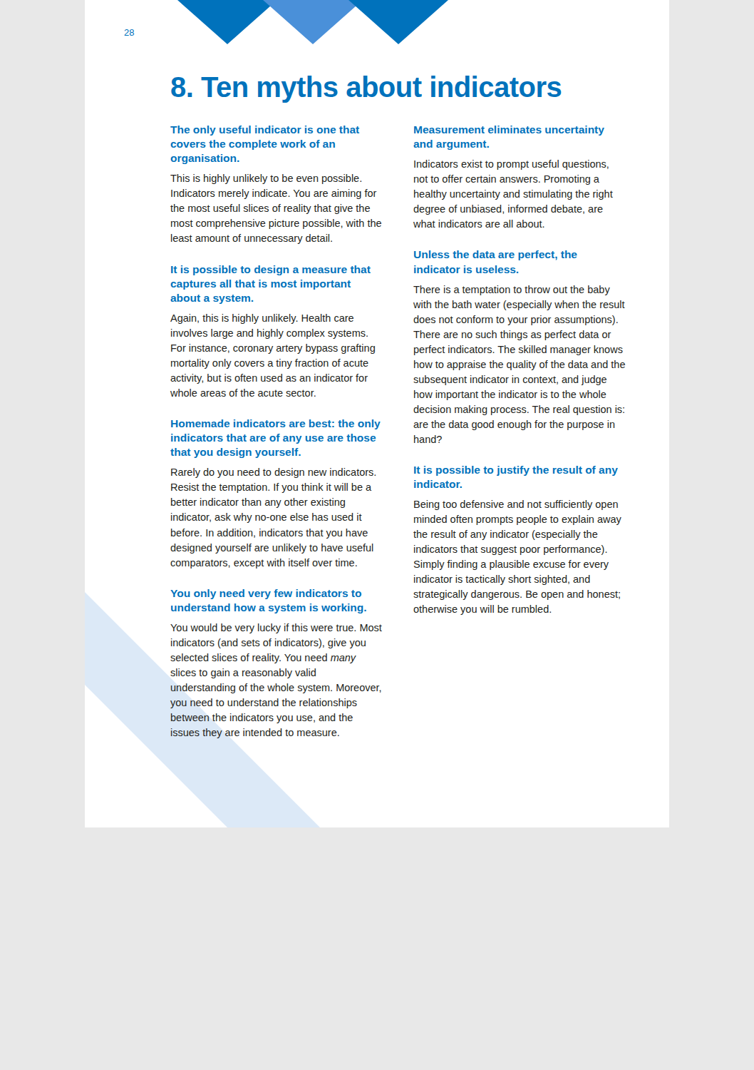28
8. Ten myths about indicators
The only useful indicator is one that covers the complete work of an organisation.
This is highly unlikely to be even possible. Indicators merely indicate. You are aiming for the most useful slices of reality that give the most comprehensive picture possible, with the least amount of unnecessary detail.
It is possible to design a measure that captures all that is most important about a system.
Again, this is highly unlikely. Health care involves large and highly complex systems. For instance, coronary artery bypass grafting mortality only covers a tiny fraction of acute activity, but is often used as an indicator for whole areas of the acute sector.
Homemade indicators are best: the only indicators that are of any use are those that you design yourself.
Rarely do you need to design new indicators. Resist the temptation. If you think it will be a better indicator than any other existing indicator, ask why no-one else has used it before. In addition, indicators that you have designed yourself are unlikely to have useful comparators, except with itself over time.
You only need very few indicators to understand how a system is working.
You would be very lucky if this were true. Most indicators (and sets of indicators), give you selected slices of reality. You need many slices to gain a reasonably valid understanding of the whole system. Moreover, you need to understand the relationships between the indicators you use, and the issues they are intended to measure.
Measurement eliminates uncertainty and argument.
Indicators exist to prompt useful questions, not to offer certain answers. Promoting a healthy uncertainty and stimulating the right degree of unbiased, informed debate, are what indicators are all about.
Unless the data are perfect, the indicator is useless.
There is a temptation to throw out the baby with the bath water (especially when the result does not conform to your prior assumptions). There are no such things as perfect data or perfect indicators. The skilled manager knows how to appraise the quality of the data and the subsequent indicator in context, and judge how important the indicator is to the whole decision making process. The real question is: are the data good enough for the purpose in hand?
It is possible to justify the result of any indicator.
Being too defensive and not sufficiently open minded often prompts people to explain away the result of any indicator (especially the indicators that suggest poor performance). Simply finding a plausible excuse for every indicator is tactically short sighted, and strategically dangerous. Be open and honest; otherwise you will be rumbled.